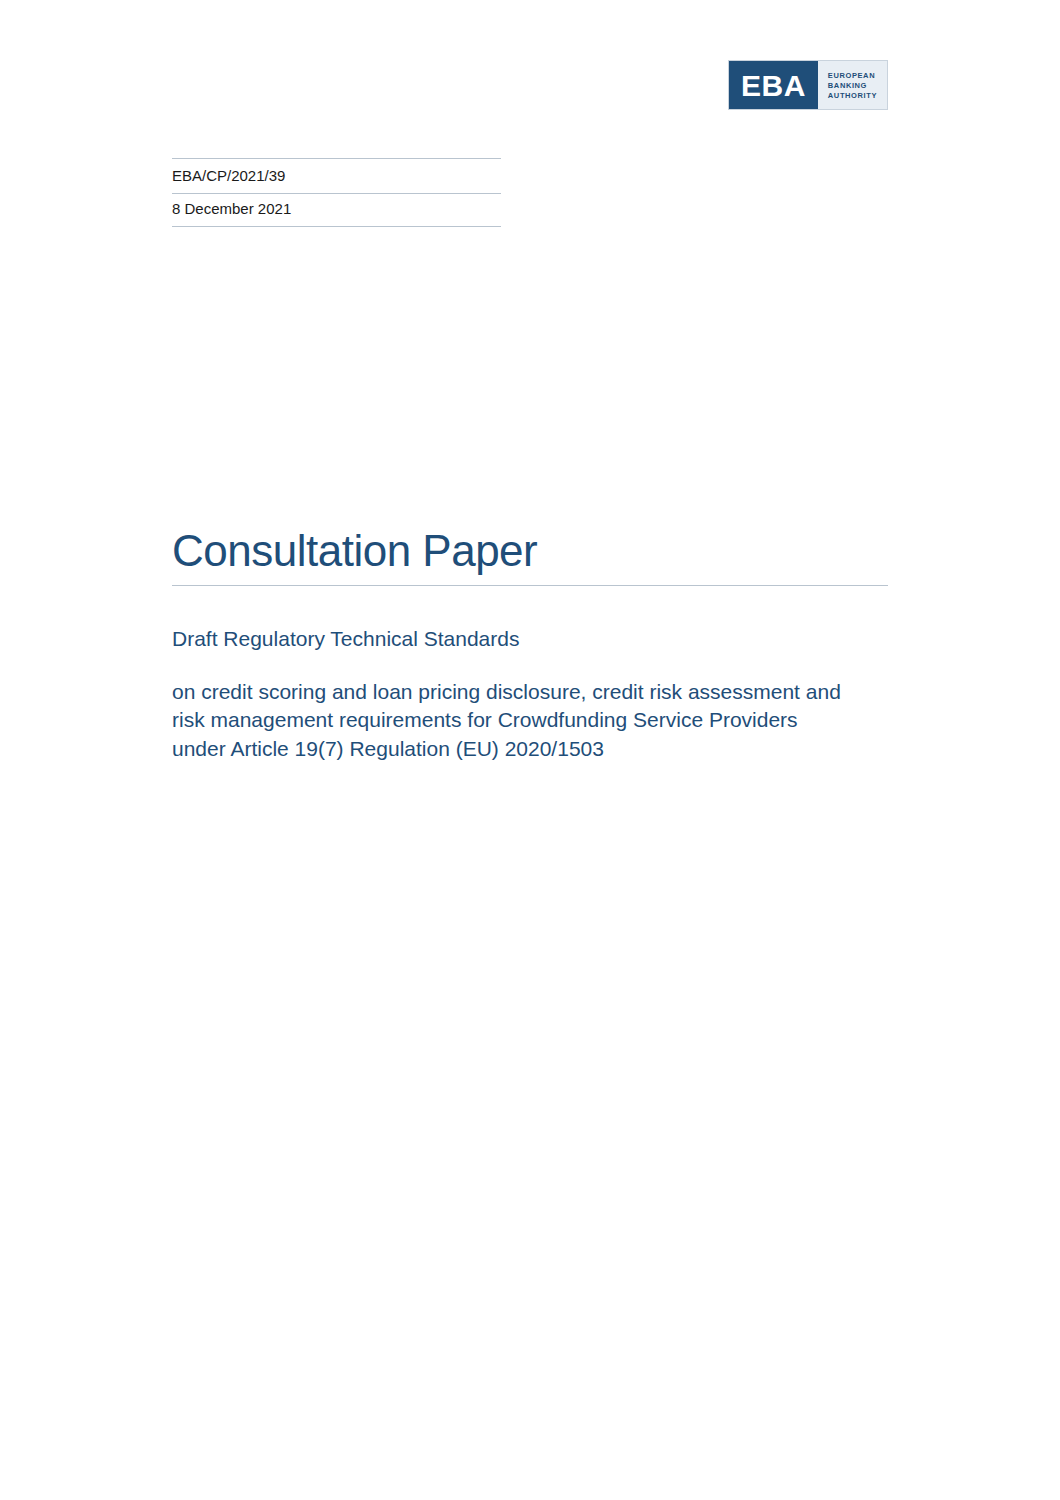EBA
European Banking Authority
EBA/CP/2021/39
8 December 2021
Consultation Paper
Draft Regulatory Technical Standards
on credit scoring and loan pricing disclosure, credit risk assessment and risk management requirements for Crowdfunding Service Providers under Article 19(7) Regulation (EU) 2020/1503